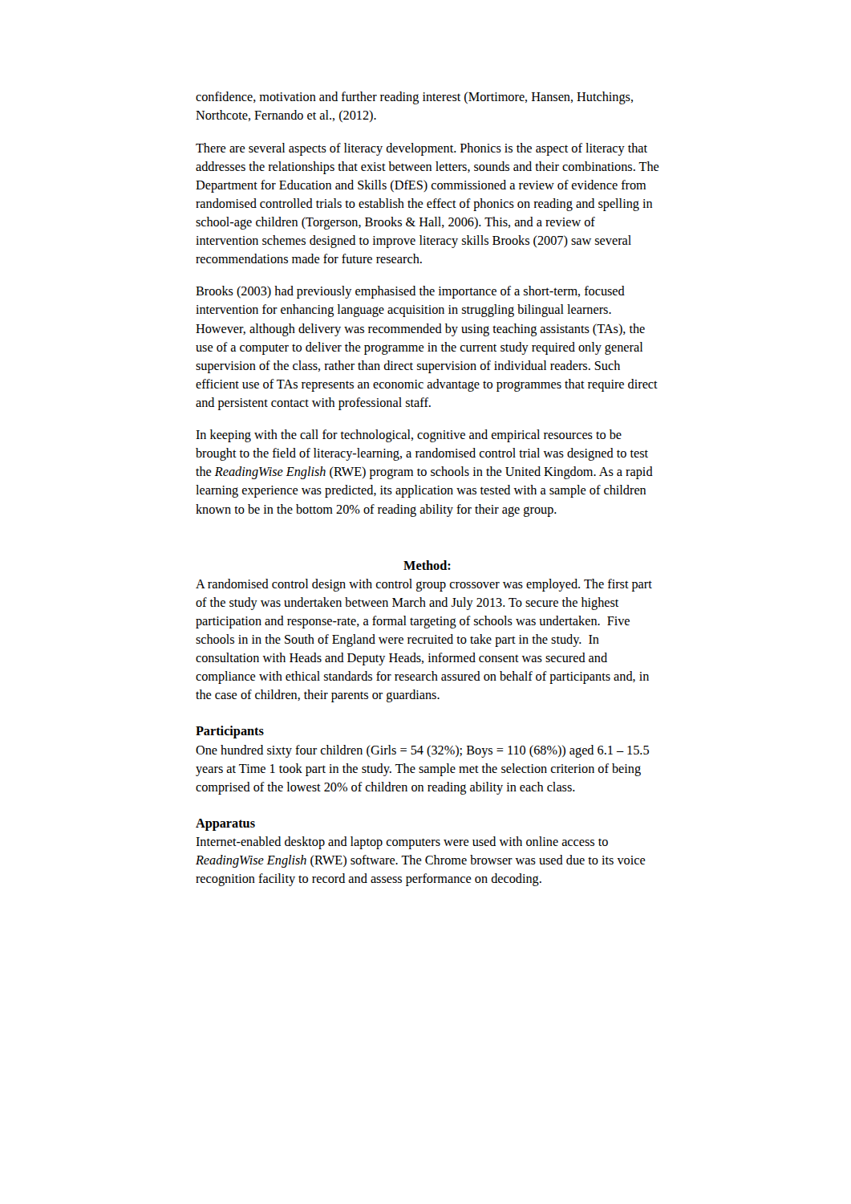confidence, motivation and further reading interest (Mortimore, Hansen, Hutchings, Northcote, Fernando et al., (2012).
There are several aspects of literacy development. Phonics is the aspect of literacy that addresses the relationships that exist between letters, sounds and their combinations. The Department for Education and Skills (DfES) commissioned a review of evidence from randomised controlled trials to establish the effect of phonics on reading and spelling in school-age children (Torgerson, Brooks & Hall, 2006). This, and a review of intervention schemes designed to improve literacy skills Brooks (2007) saw several recommendations made for future research.
Brooks (2003) had previously emphasised the importance of a short-term, focused intervention for enhancing language acquisition in struggling bilingual learners. However, although delivery was recommended by using teaching assistants (TAs), the use of a computer to deliver the programme in the current study required only general supervision of the class, rather than direct supervision of individual readers. Such efficient use of TAs represents an economic advantage to programmes that require direct and persistent contact with professional staff.
In keeping with the call for technological, cognitive and empirical resources to be brought to the field of literacy-learning, a randomised control trial was designed to test the ReadingWise English (RWE) program to schools in the United Kingdom. As a rapid learning experience was predicted, its application was tested with a sample of children known to be in the bottom 20% of reading ability for their age group.
Method:
A randomised control design with control group crossover was employed. The first part of the study was undertaken between March and July 2013. To secure the highest participation and response-rate, a formal targeting of schools was undertaken. Five schools in in the South of England were recruited to take part in the study. In consultation with Heads and Deputy Heads, informed consent was secured and compliance with ethical standards for research assured on behalf of participants and, in the case of children, their parents or guardians.
Participants
One hundred sixty four children (Girls = 54 (32%); Boys = 110 (68%)) aged 6.1 – 15.5 years at Time 1 took part in the study. The sample met the selection criterion of being comprised of the lowest 20% of children on reading ability in each class.
Apparatus
Internet-enabled desktop and laptop computers were used with online access to ReadingWise English (RWE) software. The Chrome browser was used due to its voice recognition facility to record and assess performance on decoding.